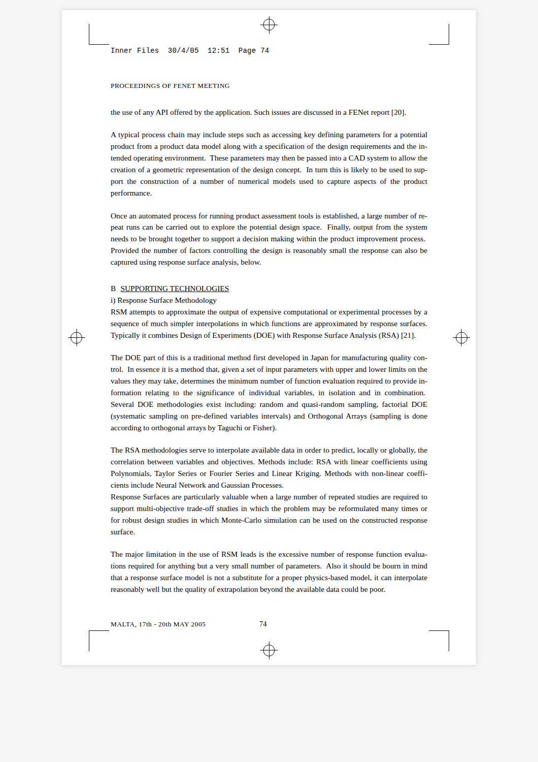Inner Files 30/4/05 12:51 Page 74
PROCEEDINGS OF FENET MEETING
the use of any API offered by the application. Such issues are discussed in a FENet report [20].
A typical process chain may include steps such as accessing key defining parameters for a potential product from a product data model along with a specification of the design requirements and the intended operating environment. These parameters may then be passed into a CAD system to allow the creation of a geometric representation of the design concept. In turn this is likely to be used to support the construction of a number of numerical models used to capture aspects of the product performance.
Once an automated process for running product assessment tools is established, a large number of repeat runs can be carried out to explore the potential design space. Finally, output from the system needs to be brought together to support a decision making within the product improvement process. Provided the number of factors controlling the design is reasonably small the response can also be captured using response surface analysis, below.
BSUPPORTING TECHNOLOGIES
i) Response Surface Methodology
RSM attempts to approximate the output of expensive computational or experimental processes by a sequence of much simpler interpolations in which functions are approximated by response surfaces. Typically it combines Design of Experiments (DOE) with Response Surface Analysis (RSA) [21].
The DOE part of this is a traditional method first developed in Japan for manufacturing quality control. In essence it is a method that, given a set of input parameters with upper and lower limits on the values they may take, determines the minimum number of function evaluation required to provide information relating to the significance of individual variables, in isolation and in combination. Several DOE methodologies exist including: random and quasi-random sampling, factorial DOE (systematic sampling on pre-defined variables intervals) and Orthogonal Arrays (sampling is done according to orthogonal arrays by Taguchi or Fisher).
The RSA methodologies serve to interpolate available data in order to predict, locally or globally, the correlation between variables and objectives. Methods include: RSA with linear coefficients using Polynomials, Taylor Series or Fourier Series and Linear Kriging. Methods with non-linear coefficients include Neural Network and Gaussian Processes.
Response Surfaces are particularly valuable when a large number of repeated studies are required to support multi-objective trade-off studies in which the problem may be reformulated many times or for robust design studies in which Monte-Carlo simulation can be used on the constructed response surface.
The major limitation in the use of RSM leads is the excessive number of response function evaluations required for anything but a very small number of parameters. Also it should be bourn in mind that a response surface model is not a substitute for a proper physics-based model, it can interpolate reasonably well but the quality of extrapolation beyond the available data could be poor.
MALTA, 17th - 20th MAY 2005 74